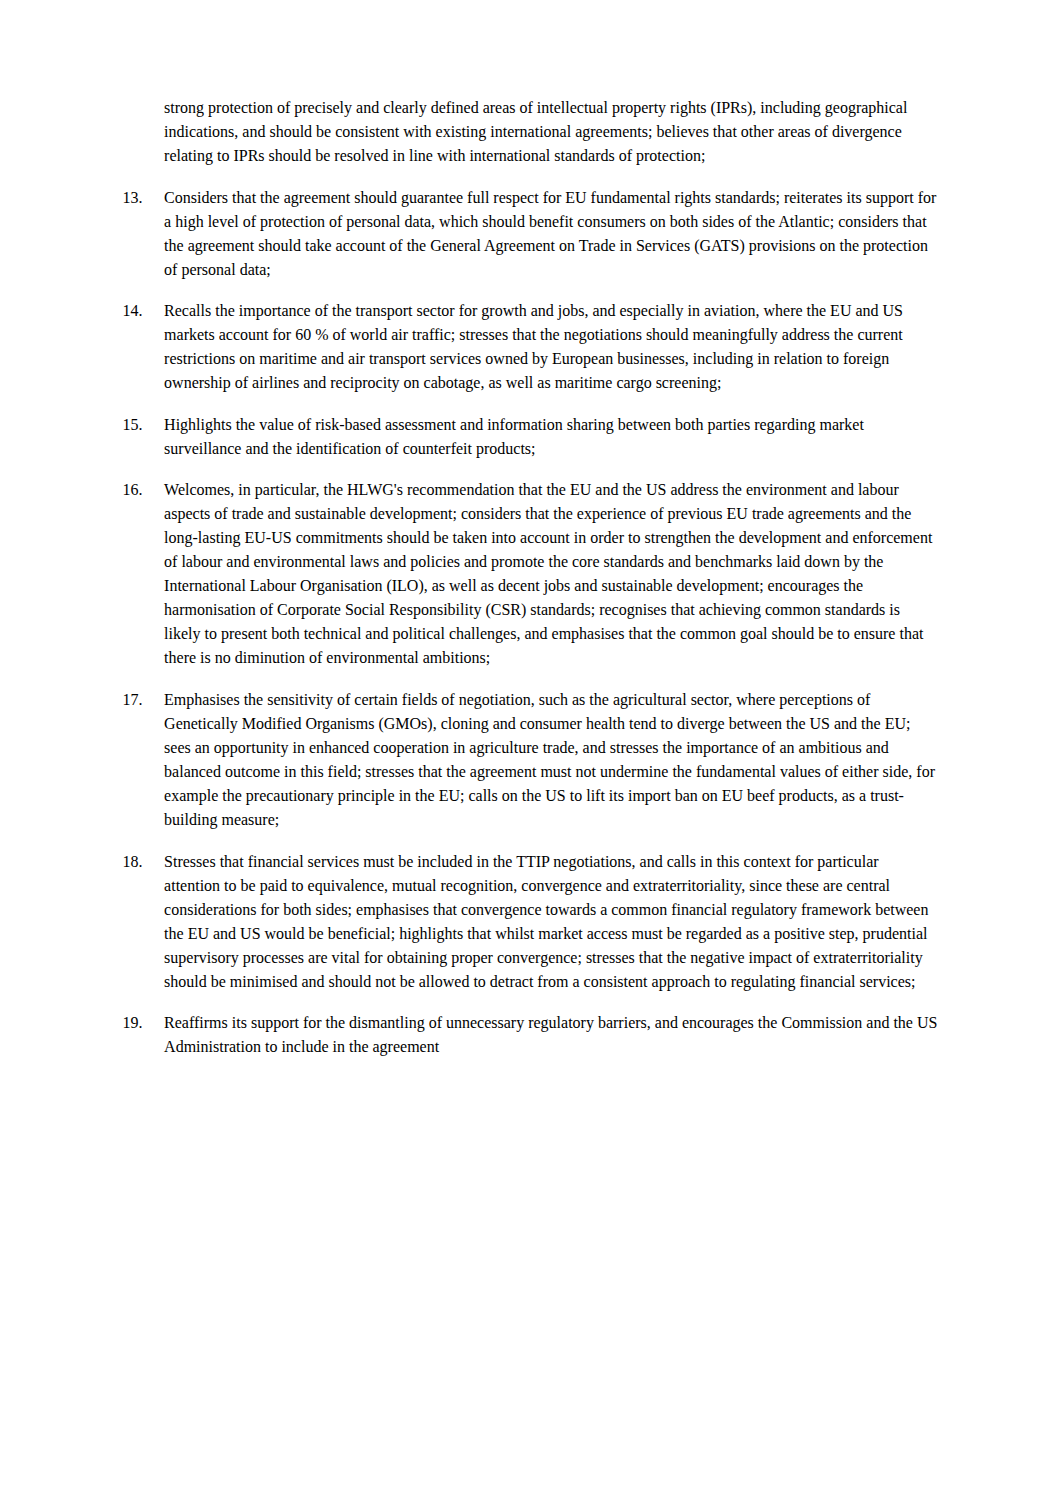strong protection of precisely and clearly defined areas of intellectual property rights (IPRs), including geographical indications, and should be consistent with existing international agreements; believes that other areas of divergence relating to IPRs should be resolved in line with international standards of protection;
13. Considers that the agreement should guarantee full respect for EU fundamental rights standards; reiterates its support for a high level of protection of personal data, which should benefit consumers on both sides of the Atlantic; considers that the agreement should take account of the General Agreement on Trade in Services (GATS) provisions on the protection of personal data;
14. Recalls the importance of the transport sector for growth and jobs, and especially in aviation, where the EU and US markets account for 60 % of world air traffic; stresses that the negotiations should meaningfully address the current restrictions on maritime and air transport services owned by European businesses, including in relation to foreign ownership of airlines and reciprocity on cabotage, as well as maritime cargo screening;
15. Highlights the value of risk-based assessment and information sharing between both parties regarding market surveillance and the identification of counterfeit products;
16. Welcomes, in particular, the HLWG's recommendation that the EU and the US address the environment and labour aspects of trade and sustainable development; considers that the experience of previous EU trade agreements and the long-lasting EU-US commitments should be taken into account in order to strengthen the development and enforcement of labour and environmental laws and policies and promote the core standards and benchmarks laid down by the International Labour Organisation (ILO), as well as decent jobs and sustainable development; encourages the harmonisation of Corporate Social Responsibility (CSR) standards; recognises that achieving common standards is likely to present both technical and political challenges, and emphasises that the common goal should be to ensure that there is no diminution of environmental ambitions;
17. Emphasises the sensitivity of certain fields of negotiation, such as the agricultural sector, where perceptions of Genetically Modified Organisms (GMOs), cloning and consumer health tend to diverge between the US and the EU; sees an opportunity in enhanced cooperation in agriculture trade, and stresses the importance of an ambitious and balanced outcome in this field; stresses that the agreement must not undermine the fundamental values of either side, for example the precautionary principle in the EU; calls on the US to lift its import ban on EU beef products, as a trust-building measure;
18. Stresses that financial services must be included in the TTIP negotiations, and calls in this context for particular attention to be paid to equivalence, mutual recognition, convergence and extraterritoriality, since these are central considerations for both sides; emphasises that convergence towards a common financial regulatory framework between the EU and US would be beneficial; highlights that whilst market access must be regarded as a positive step, prudential supervisory processes are vital for obtaining proper convergence; stresses that the negative impact of extraterritoriality should be minimised and should not be allowed to detract from a consistent approach to regulating financial services;
19. Reaffirms its support for the dismantling of unnecessary regulatory barriers, and encourages the Commission and the US Administration to include in the agreement